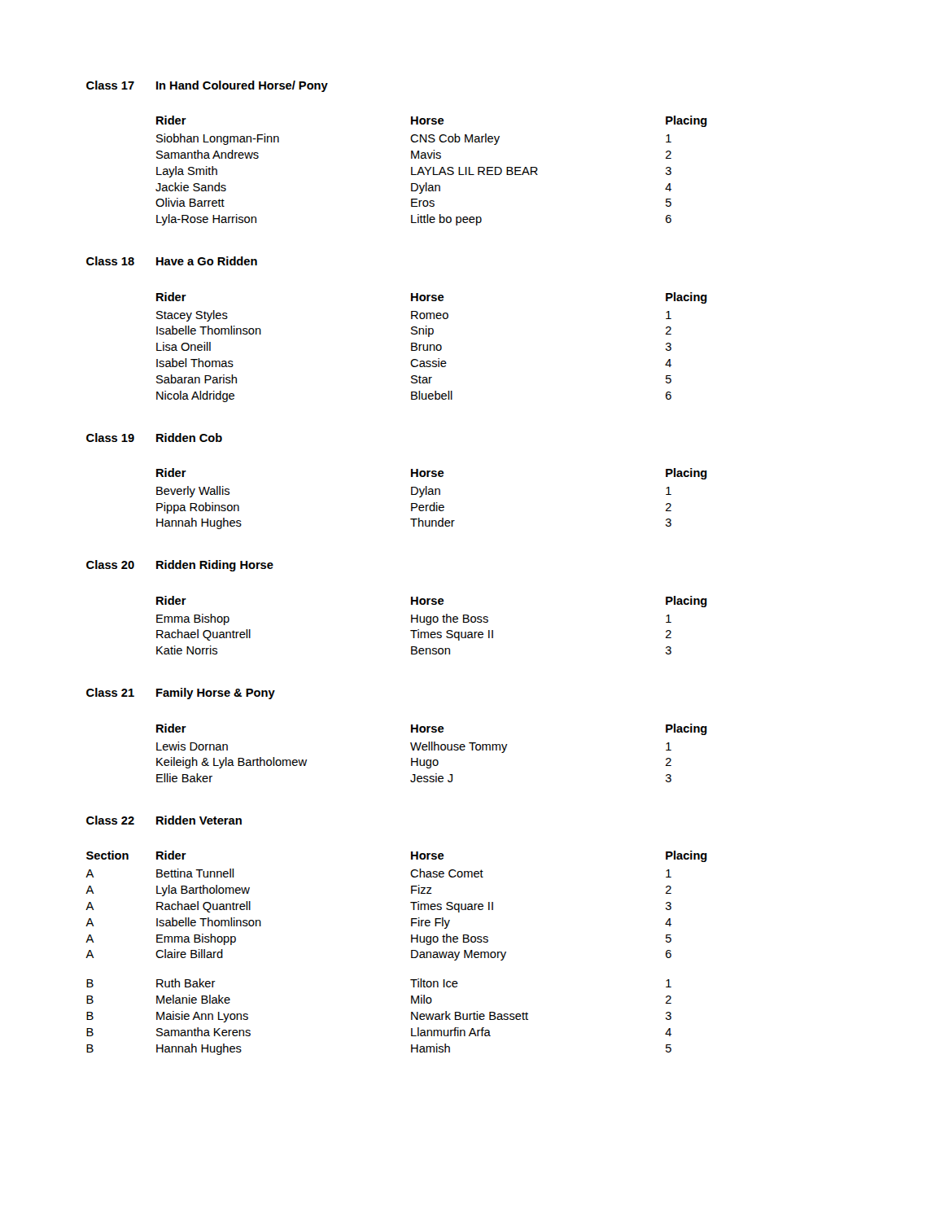| Class 17 | In Hand Coloured Horse/ Pony |
| --- | --- |
| | Rider | Horse | Placing |
| | Siobhan Longman-Finn | CNS Cob Marley | 1 |
| | Samantha Andrews | Mavis | 2 |
| | Layla Smith | LAYLAS LIL RED BEAR | 3 |
| | Jackie Sands | Dylan | 4 |
| | Olivia Barrett | Eros | 5 |
| | Lyla-Rose Harrison | Little bo peep | 6 |
| Class 18 | Have a Go Ridden |
| --- | --- |
| | Rider | Horse | Placing |
| | Stacey Styles | Romeo | 1 |
| | Isabelle Thomlinson | Snip | 2 |
| | Lisa Oneill | Bruno | 3 |
| | Isabel Thomas | Cassie | 4 |
| | Sabaran Parish | Star | 5 |
| | Nicola Aldridge | Bluebell | 6 |
| Class 19 | Ridden Cob |
| --- | --- |
| | Rider | Horse | Placing |
| | Beverly Wallis | Dylan | 1 |
| | Pippa Robinson | Perdie | 2 |
| | Hannah Hughes | Thunder | 3 |
| Class 20 | Ridden Riding Horse |
| --- | --- |
| | Rider | Horse | Placing |
| | Emma Bishop | Hugo the Boss | 1 |
| | Rachael Quantrell | Times Square II | 2 |
| | Katie Norris | Benson | 3 |
| Class 21 | Family Horse & Pony |
| --- | --- |
| | Rider | Horse | Placing |
| | Lewis Dornan | Wellhouse Tommy | 1 |
| | Keileigh & Lyla Bartholomew | Hugo | 2 |
| | Ellie Baker | Jessie J | 3 |
| Class 22 | Ridden Veteran |
| --- | --- |
| Section | Rider | Horse | Placing |
| A | Bettina Tunnell | Chase Comet | 1 |
| A | Lyla Bartholomew | Fizz | 2 |
| A | Rachael Quantrell | Times Square II | 3 |
| A | Isabelle Thomlinson | Fire Fly | 4 |
| A | Emma Bishopp | Hugo the Boss | 5 |
| A | Claire Billard | Danaway Memory | 6 |
| B | Ruth Baker | Tilton Ice | 1 |
| B | Melanie Blake | Milo | 2 |
| B | Maisie Ann Lyons | Newark Burtie Bassett | 3 |
| B | Samantha Kerens | Llanmurfin Arfa | 4 |
| B | Hannah Hughes | Hamish | 5 |